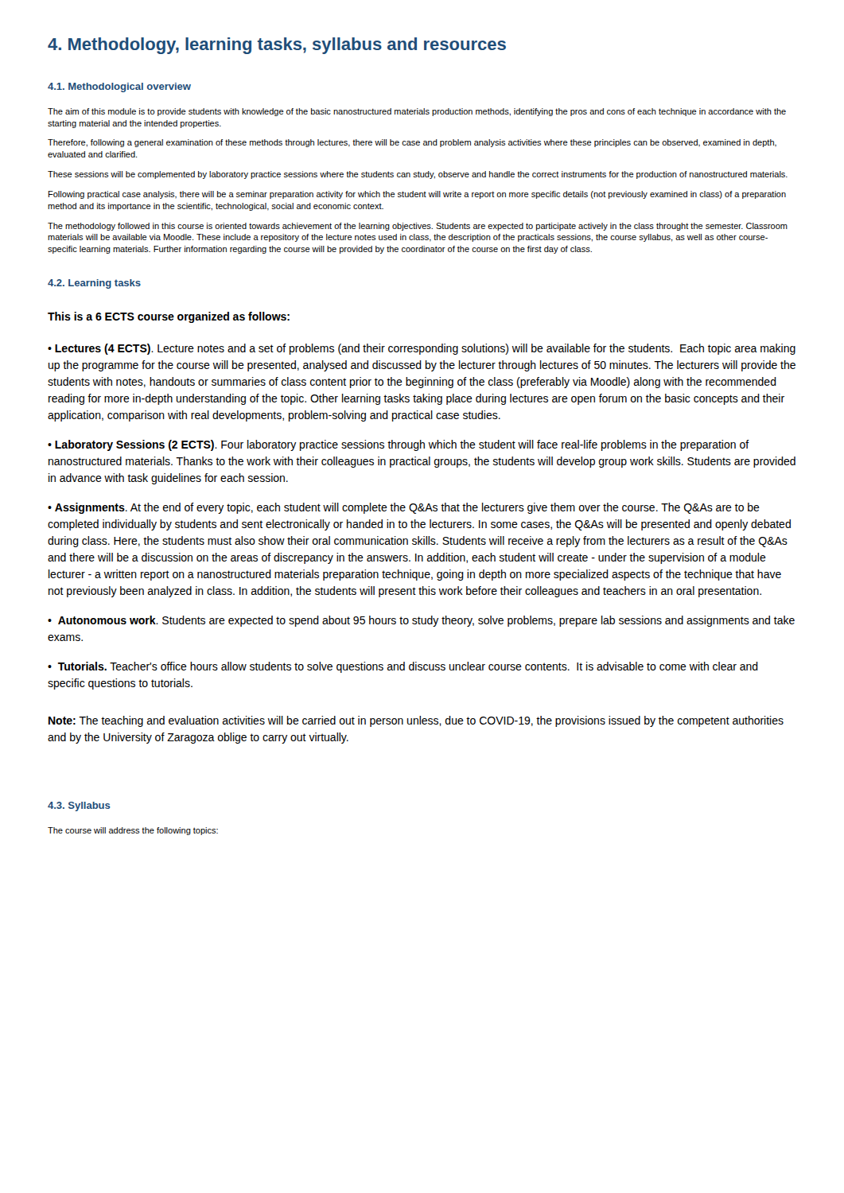4. Methodology, learning tasks, syllabus and resources
4.1. Methodological overview
The aim of this module is to provide students with knowledge of the basic nanostructured materials production methods, identifying the pros and cons of each technique in accordance with the starting material and the intended properties.
Therefore, following a general examination of these methods through lectures, there will be case and problem analysis activities where these principles can be observed, examined in depth, evaluated and clarified.
These sessions will be complemented by laboratory practice sessions where the students can study, observe and handle the correct instruments for the production of nanostructured materials.
Following practical case analysis, there will be a seminar preparation activity for which the student will write a report on more specific details (not previously examined in class) of a preparation method and its importance in the scientific, technological, social and economic context.
The methodology followed in this course is oriented towards achievement of the learning objectives. Students are expected to participate actively in the class throught the semester. Classroom materials will be available via Moodle. These include a repository of the lecture notes used in class, the description of the practicals sessions, the course syllabus, as well as other course-specific learning materials. Further information regarding the course will be provided by the coordinator of the course on the first day of class.
4.2. Learning tasks
This is a 6 ECTS course organized as follows:
• Lectures (4 ECTS). Lecture notes and a set of problems (and their corresponding solutions) will be available for the students. Each topic area making up the programme for the course will be presented, analysed and discussed by the lecturer through lectures of 50 minutes. The lecturers will provide the students with notes, handouts or summaries of class content prior to the beginning of the class (preferably via Moodle) along with the recommended reading for more in-depth understanding of the topic. Other learning tasks taking place during lectures are open forum on the basic concepts and their application, comparison with real developments, problem-solving and practical case studies.
• Laboratory Sessions (2 ECTS). Four laboratory practice sessions through which the student will face real-life problems in the preparation of nanostructured materials. Thanks to the work with their colleagues in practical groups, the students will develop group work skills. Students are provided in advance with task guidelines for each session.
• Assignments. At the end of every topic, each student will complete the Q&As that the lecturers give them over the course. The Q&As are to be completed individually by students and sent electronically or handed in to the lecturers. In some cases, the Q&As will be presented and openly debated during class. Here, the students must also show their oral communication skills. Students will receive a reply from the lecturers as a result of the Q&As and there will be a discussion on the areas of discrepancy in the answers. In addition, each student will create - under the supervision of a module lecturer - a written report on a nanostructured materials preparation technique, going in depth on more specialized aspects of the technique that have not previously been analyzed in class. In addition, the students will present this work before their colleagues and teachers in an oral presentation.
• Autonomous work. Students are expected to spend about 95 hours to study theory, solve problems, prepare lab sessions and assignments and take exams.
• Tutorials. Teacher's office hours allow students to solve questions and discuss unclear course contents. It is advisable to come with clear and specific questions to tutorials.
Note: The teaching and evaluation activities will be carried out in person unless, due to COVID-19, the provisions issued by the competent authorities and by the University of Zaragoza oblige to carry out virtually.
4.3. Syllabus
The course will address the following topics: